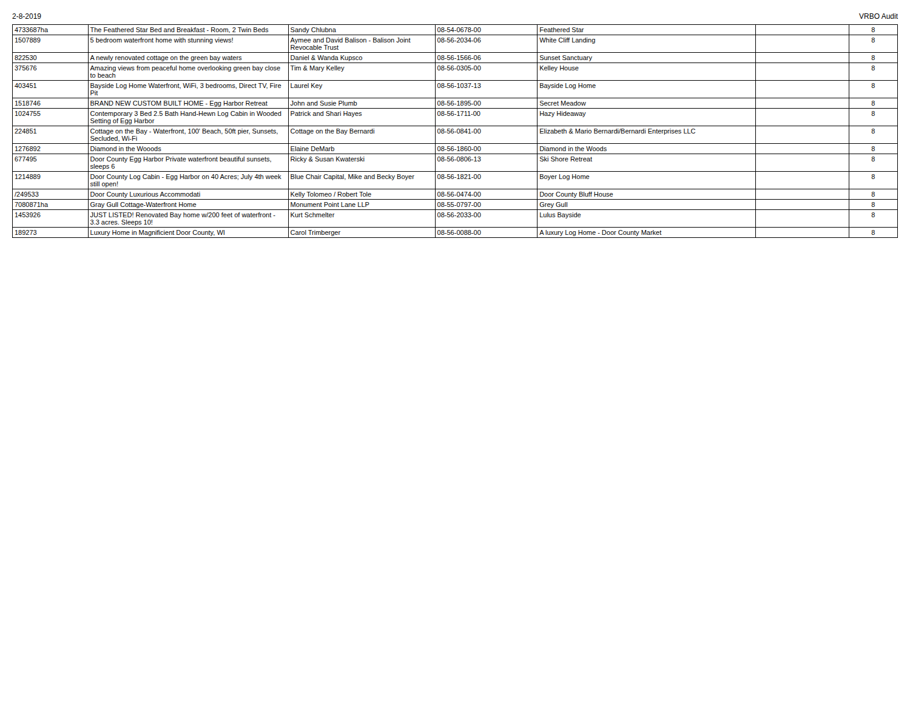2-8-2019 VRBO Audit
| 4733687ha | The Feathered Star Bed and Breakfast - Room, 2 Twin Beds | Sandy Chlubna | 08-54-0678-00 | Feathered Star | | 8 |
| 1507889 | 5 bedroom waterfront home with stunning views! | Aymee and David Balison - Balison Joint Revocable Trust | 08-56-2034-06 | White Cliff Landing | | 8 |
| 822530 | A newly renovated cottage on the green bay waters | Daniel & Wanda Kupsco | 08-56-1566-06 | Sunset Sanctuary | | 8 |
| 375676 | Amazing views from peaceful home overlooking green bay close to beach | Tim & Mary Kelley | 08-56-0305-00 | Kelley House | | 8 |
| 403451 | Bayside Log Home Waterfront, WiFi, 3 bedrooms, Direct TV, Fire Pit | Laurel Key | 08-56-1037-13 | Bayside Log Home | | 8 |
| 1518746 | BRAND NEW CUSTOM BUILT HOME - Egg Harbor Retreat | John and Susie Plumb | 08-56-1895-00 | Secret Meadow | | 8 |
| 1024755 | Contemporary 3 Bed 2.5 Bath Hand-Hewn Log Cabin in Wooded Setting of Egg Harbor | Patrick and Shari Hayes | 08-56-1711-00 | Hazy Hideaway | | 8 |
| 224851 | Cottage on the Bay - Waterfront, 100' Beach, 50ft pier, Sunsets, Secluded, Wi-Fi | Cottage on the Bay Bernardi | 08-56-0841-00 | Elizabeth & Mario Bernardi/Bernardi Enterprises LLC | | 8 |
| 1276892 | Diamond in the Wooods | Elaine DeMarb | 08-56-1860-00 | Diamond in the Woods | | 8 |
| 677495 | Door County Egg Harbor Private waterfront beautiful sunsets, sleeps 6 | Ricky & Susan Kwaterski | 08-56-0806-13 | Ski Shore Retreat | | 8 |
| 1214889 | Door County Log Cabin - Egg Harbor on 40 Acres; July 4th week still open! | Blue Chair Capital, Mike and Becky Boyer | 08-56-1821-00 | Boyer Log Home | | 8 |
| /249533 | Door County Luxurious Accommodati | Kelly Tolomeo / Robert Tole | 08-56-0474-00 | Door County Bluff House | | 8 |
| 7080871ha | Gray Gull Cottage-Waterfront Home | Monument Point Lane LLP | 08-55-0797-00 | Grey Gull | | 8 |
| 1453926 | JUST LISTED! Renovated Bay home w/200 feet of waterfront - 3.3 acres. Sleeps 10! | Kurt Schmelter | 08-56-2033-00 | Lulus Bayside | | 8 |
| 189273 | Luxury Home in Magnificient Door County, WI | Carol Trimberger | 08-56-0088-00 | A luxury Log Home - Door County Market | | 8 |